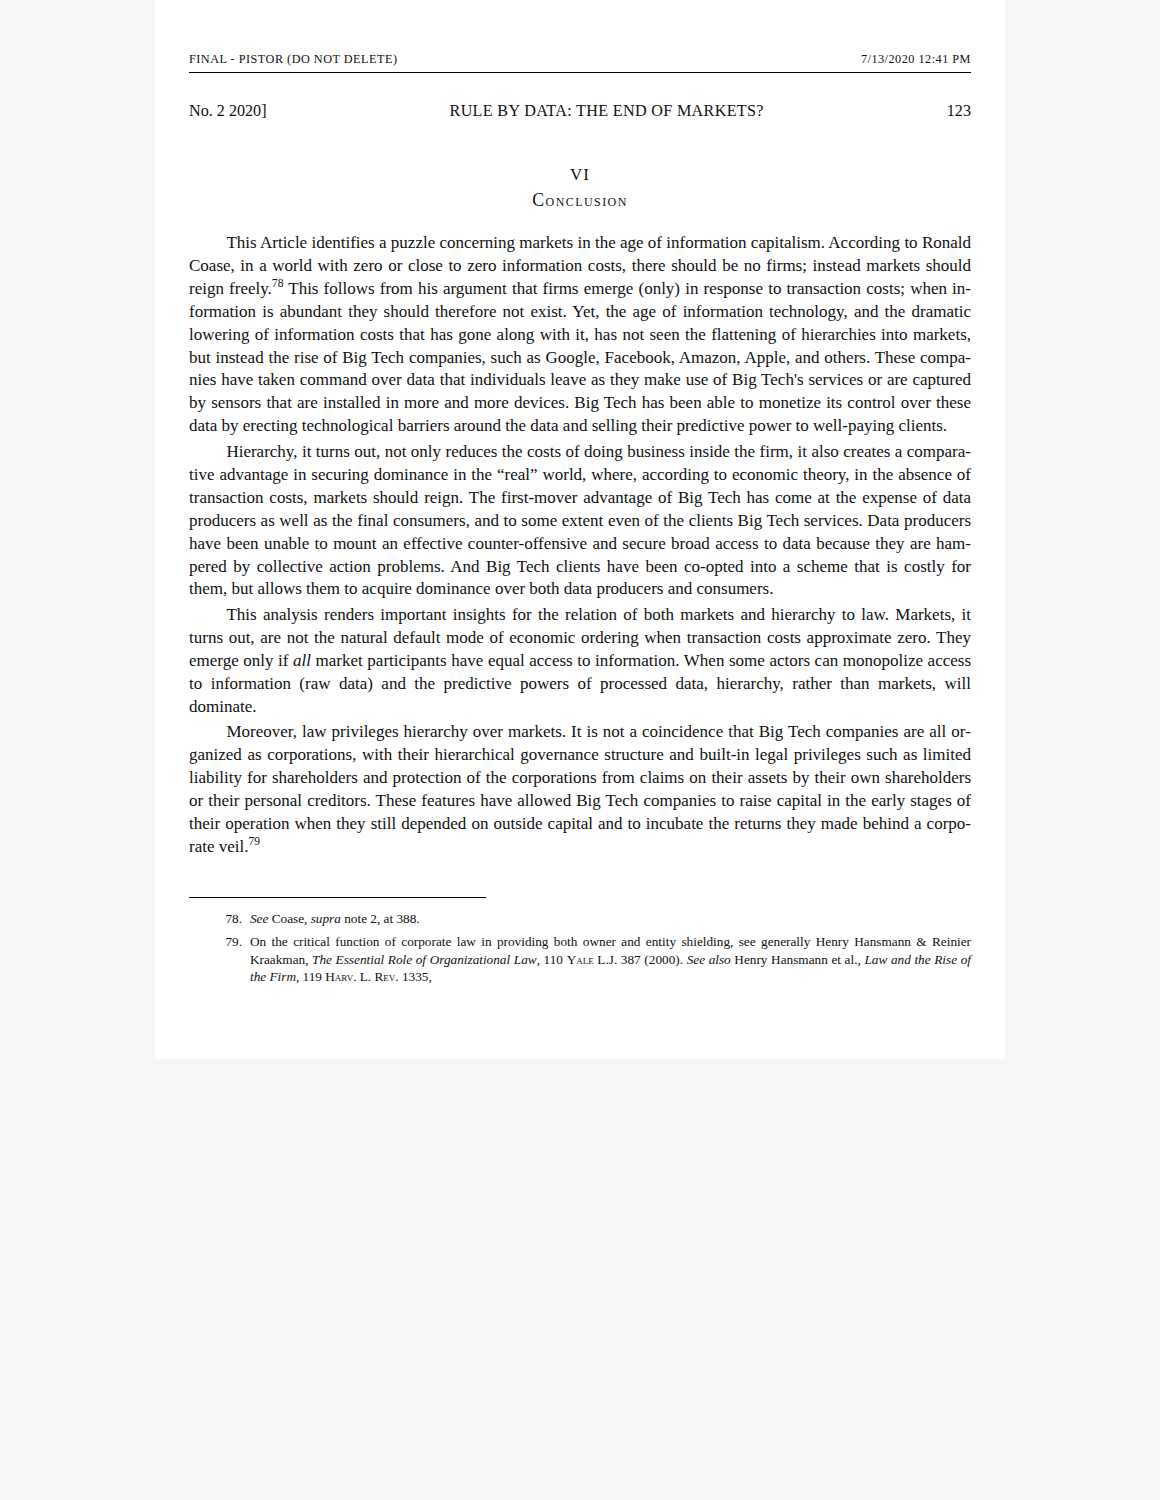FINAL - PISTOR (DO NOT DELETE) 7/13/2020 12:41 PM
No. 2 2020] RULE BY DATA: THE END OF MARKETS? 123
VI
Conclusion
This Article identifies a puzzle concerning markets in the age of information capitalism. According to Ronald Coase, in a world with zero or close to zero information costs, there should be no firms; instead markets should reign freely.78 This follows from his argument that firms emerge (only) in response to transaction costs; when information is abundant they should therefore not exist. Yet, the age of information technology, and the dramatic lowering of information costs that has gone along with it, has not seen the flattening of hierarchies into markets, but instead the rise of Big Tech companies, such as Google, Facebook, Amazon, Apple, and others. These companies have taken command over data that individuals leave as they make use of Big Tech's services or are captured by sensors that are installed in more and more devices. Big Tech has been able to monetize its control over these data by erecting technological barriers around the data and selling their predictive power to well-paying clients.
Hierarchy, it turns out, not only reduces the costs of doing business inside the firm, it also creates a comparative advantage in securing dominance in the “real” world, where, according to economic theory, in the absence of transaction costs, markets should reign. The first-mover advantage of Big Tech has come at the expense of data producers as well as the final consumers, and to some extent even of the clients Big Tech services. Data producers have been unable to mount an effective counter-offensive and secure broad access to data because they are hampered by collective action problems. And Big Tech clients have been co-opted into a scheme that is costly for them, but allows them to acquire dominance over both data producers and consumers.
This analysis renders important insights for the relation of both markets and hierarchy to law. Markets, it turns out, are not the natural default mode of economic ordering when transaction costs approximate zero. They emerge only if all market participants have equal access to information. When some actors can monopolize access to information (raw data) and the predictive powers of processed data, hierarchy, rather than markets, will dominate.
Moreover, law privileges hierarchy over markets. It is not a coincidence that Big Tech companies are all organized as corporations, with their hierarchical governance structure and built-in legal privileges such as limited liability for shareholders and protection of the corporations from claims on their assets by their own shareholders or their personal creditors. These features have allowed Big Tech companies to raise capital in the early stages of their operation when they still depended on outside capital and to incubate the returns they made behind a corporate veil.79
78. See Coase, supra note 2, at 388.
79. On the critical function of corporate law in providing both owner and entity shielding, see generally Henry Hansmann & Reinier Kraakman, The Essential Role of Organizational Law, 110 Yale L.J. 387 (2000). See also Henry Hansmann et al., Law and the Rise of the Firm, 119 Harv. L. Rev. 1335,